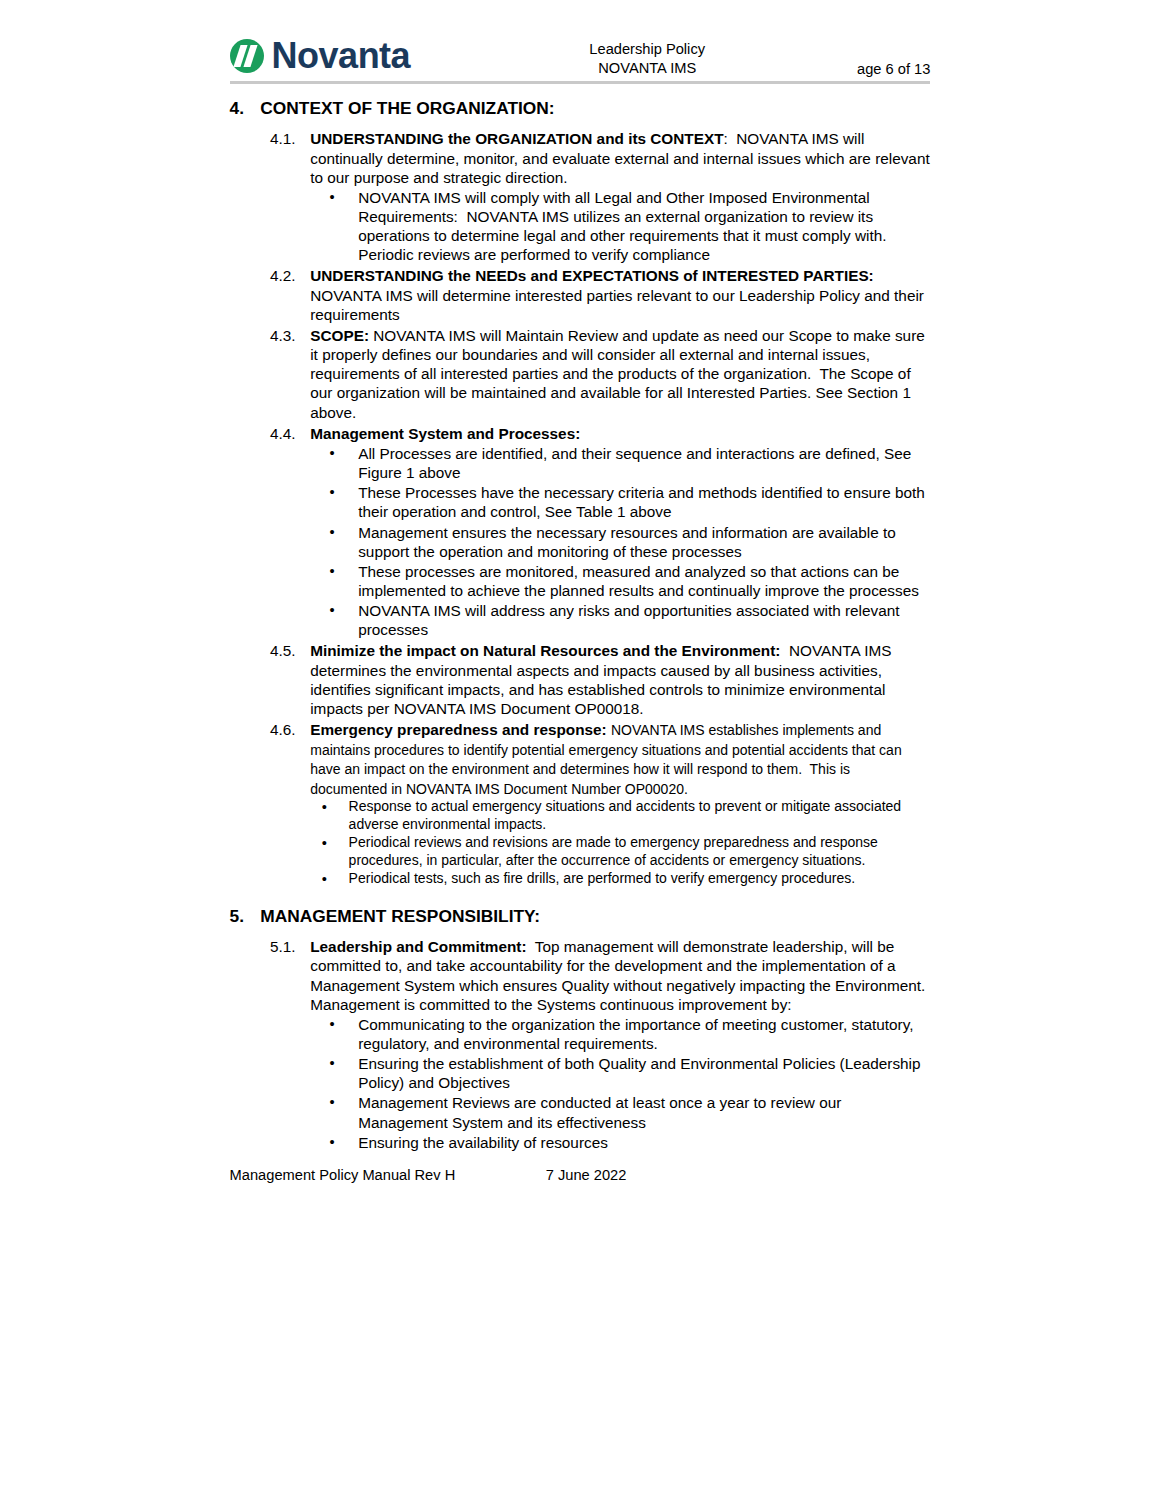Novanta
Leadership Policy
NOVANTA IMS
age 6 of 13
4. CONTEXT OF THE ORGANIZATION:
4.1. UNDERSTANDING the ORGANIZATION and its CONTEXT: NOVANTA IMS will continually determine, monitor, and evaluate external and internal issues which are relevant to our purpose and strategic direction.
NOVANTA IMS will comply with all Legal and Other Imposed Environmental Requirements: NOVANTA IMS utilizes an external organization to review its operations to determine legal and other requirements that it must comply with. Periodic reviews are performed to verify compliance
4.2. UNDERSTANDING the NEEDs and EXPECTATIONS of INTERESTED PARTIES: NOVANTA IMS will determine interested parties relevant to our Leadership Policy and their requirements
4.3. SCOPE: NOVANTA IMS will Maintain Review and update as need our Scope to make sure it properly defines our boundaries and will consider all external and internal issues, requirements of all interested parties and the products of the organization. The Scope of our organization will be maintained and available for all Interested Parties. See Section 1 above.
4.4. Management System and Processes:
All Processes are identified, and their sequence and interactions are defined, See Figure 1 above
These Processes have the necessary criteria and methods identified to ensure both their operation and control, See Table 1 above
Management ensures the necessary resources and information are available to support the operation and monitoring of these processes
These processes are monitored, measured and analyzed so that actions can be implemented to achieve the planned results and continually improve the processes
NOVANTA IMS will address any risks and opportunities associated with relevant processes
4.5. Minimize the impact on Natural Resources and the Environment: NOVANTA IMS determines the environmental aspects and impacts caused by all business activities, identifies significant impacts, and has established controls to minimize environmental impacts per NOVANTA IMS Document OP00018.
4.6. Emergency preparedness and response: NOVANTA IMS establishes implements and maintains procedures to identify potential emergency situations and potential accidents that can have an impact on the environment and determines how it will respond to them. This is documented in NOVANTA IMS Document Number OP00020.
Response to actual emergency situations and accidents to prevent or mitigate associated adverse environmental impacts.
Periodical reviews and revisions are made to emergency preparedness and response procedures, in particular, after the occurrence of accidents or emergency situations.
Periodical tests, such as fire drills, are performed to verify emergency procedures.
5. MANAGEMENT RESPONSIBILITY:
5.1. Leadership and Commitment: Top management will demonstrate leadership, will be committed to, and take accountability for the development and the implementation of a Management System which ensures Quality without negatively impacting the Environment. Management is committed to the Systems continuous improvement by:
Communicating to the organization the importance of meeting customer, statutory, regulatory, and environmental requirements.
Ensuring the establishment of both Quality and Environmental Policies (Leadership Policy) and Objectives
Management Reviews are conducted at least once a year to review our Management System and its effectiveness
Ensuring the availability of resources
Management Policy Manual Rev H 7 June 2022